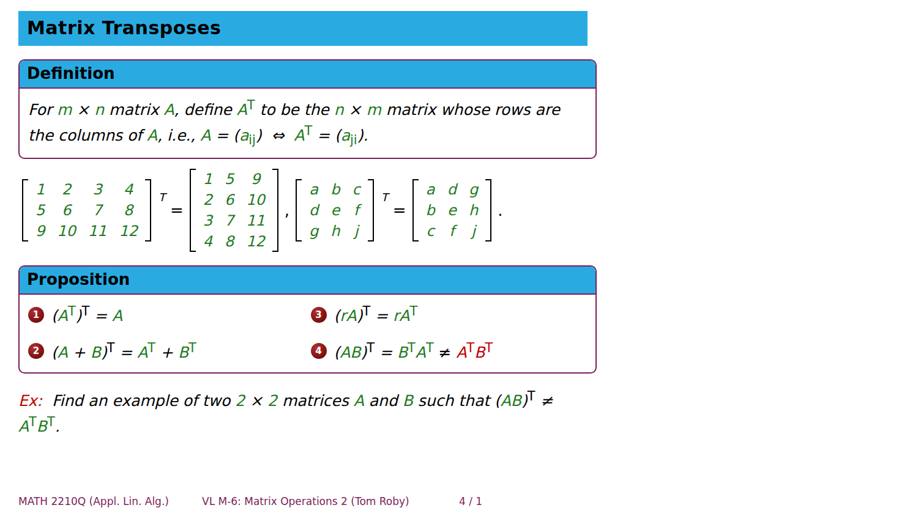Matrix Transposes
Definition
For m × n matrix A, define AT to be the n × m matrix whose rows are the columns of A, i.e., A = (aij) ⇔ AT = (aji).
| 1 | 2 | 3 | 4 |
| 5 | 6 | 7 | 8 |
| 9 | 10 | 11 | 12 |
T =
| 1 | 5 | 9 |
| 2 | 6 | 10 |
| 3 | 7 | 11 |
| 4 | 8 | 12 |
,
| a | b | c |
| d | e | f |
| g | h | j |
T =
| a | d | g |
| b | e | h |
| c | f | j |
.
Proposition
1(AT)T = A
3(rA)T = rAT
2(A + B)T = AT + BT
4(AB)T = BTAT ≠ ATBT
Ex: Find an example of two 2 × 2 matrices A and B such that (AB)T ≠ ATBT.
MATH 2210Q (Appl. Lin. Alg.) VL M-6: Matrix Operations 2 (Tom Roby) 4 / 1